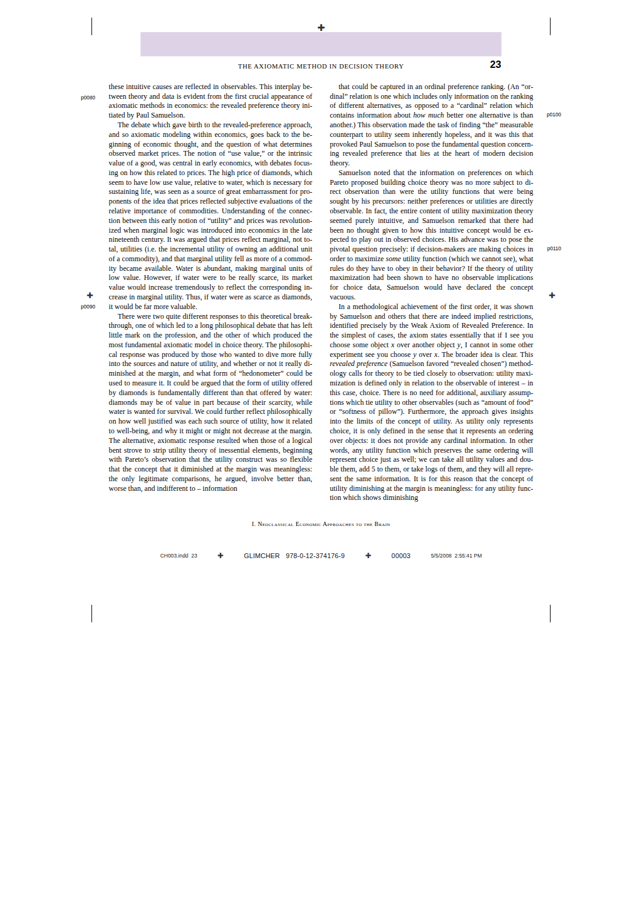✚
✚
✚
The Axiomatic Method in Decision Theory 23
p0080 p0090 p0100 p0110
these intuitive causes are reflected in observables. This interplay between theory and data is evident from the first crucial appearance of axiomatic methods in economics: the revealed preference theory initiated by Paul Samuelson.
The debate which gave birth to the revealed-preference approach, and so axiomatic modeling within economics, goes back to the beginning of economic thought, and the question of what determines observed market prices. The notion of “use value,” or the intrinsic value of a good, was central in early economics, with debates focusing on how this related to prices. The high price of diamonds, which seem to have low use value, relative to water, which is necessary for sustaining life, was seen as a source of great embarrassment for proponents of the idea that prices reflected subjective evaluations of the relative importance of commodities. Understanding of the connection between this early notion of “utility” and prices was revolutionized when marginal logic was introduced into economics in the late nineteenth century. It was argued that prices reflect marginal, not total, utilities (i.e. the incremental utility of owning an additional unit of a commodity), and that marginal utility fell as more of a commodity became available. Water is abundant, making marginal units of low value. However, if water were to be really scarce, its market value would increase tremendously to reflect the corresponding increase in marginal utility. Thus, if water were as scarce as diamonds, it would be far more valuable.
There were two quite different responses to this theoretical breakthrough, one of which led to a long philosophical debate that has left little mark on the profession, and the other of which produced the most fundamental axiomatic model in choice theory. The philosophical response was produced by those who wanted to dive more fully into the sources and nature of utility, and whether or not it really diminished at the margin, and what form of “hedonometer” could be used to measure it. It could be argued that the form of utility offered by diamonds is fundamentally different than that offered by water: diamonds may be of value in part because of their scarcity, while water is wanted for survival. We could further reflect philosophically on how well justified was each such source of utility, how it related to well-being, and why it might or might not decrease at the margin. The alternative, axiomatic response resulted when those of a logical bent strove to strip utility theory of inessential elements, beginning with Pareto’s observation that the utility construct was so flexible that the concept that it diminished at the margin was meaningless: the only legitimate comparisons, he argued, involve better than, worse than, and indifferent to – information
that could be captured in an ordinal preference ranking. (An “ordinal” relation is one which includes only information on the ranking of different alternatives, as opposed to a “cardinal” relation which contains information about how much better one alternative is than another.) This observation made the task of finding “the” measurable counterpart to utility seem inherently hopeless, and it was this that provoked Paul Samuelson to pose the fundamental question concerning revealed preference that lies at the heart of modern decision theory.
Samuelson noted that the information on preferences on which Pareto proposed building choice theory was no more subject to direct observation than were the utility functions that were being sought by his precursors: neither preferences or utilities are directly observable. In fact, the entire content of utility maximization theory seemed purely intuitive, and Samuelson remarked that there had been no thought given to how this intuitive concept would be expected to play out in observed choices. His advance was to pose the pivotal question precisely: if decision-makers are making choices in order to maximize some utility function (which we cannot see), what rules do they have to obey in their behavior? If the theory of utility maximization had been shown to have no observable implications for choice data, Samuelson would have declared the concept vacuous.
In a methodological achievement of the first order, it was shown by Samuelson and others that there are indeed implied restrictions, identified precisely by the Weak Axiom of Revealed Preference. In the simplest of cases, the axiom states essentially that if I see you choose some object x over another object y, I cannot in some other experiment see you choose y over x. The broader idea is clear. This revealed preference (Samuelson favored “revealed chosen”) methodology calls for theory to be tied closely to observation: utility maximization is defined only in relation to the observable of interest – in this case, choice. There is no need for additional, auxiliary assumptions which tie utility to other observables (such as “amount of food” or “softness of pillow”). Furthermore, the approach gives insights into the limits of the concept of utility. As utility only represents choice, it is only defined in the sense that it represents an ordering over objects: it does not provide any cardinal information. In other words, any utility function which preserves the same ordering will represent choice just as well; we can take all utility values and double them, add 5 to them, or take logs of them, and they will all represent the same information. It is for this reason that the concept of utility diminishing at the margin is meaningless: for any utility function which shows diminishing
I. Neoclassical Economic Approaches to the Brain
CH003.indd 23 ✚ GLIMCHER 978-0-12-374176-9 ✚ 00003 5/5/2008 2:55:41 PM